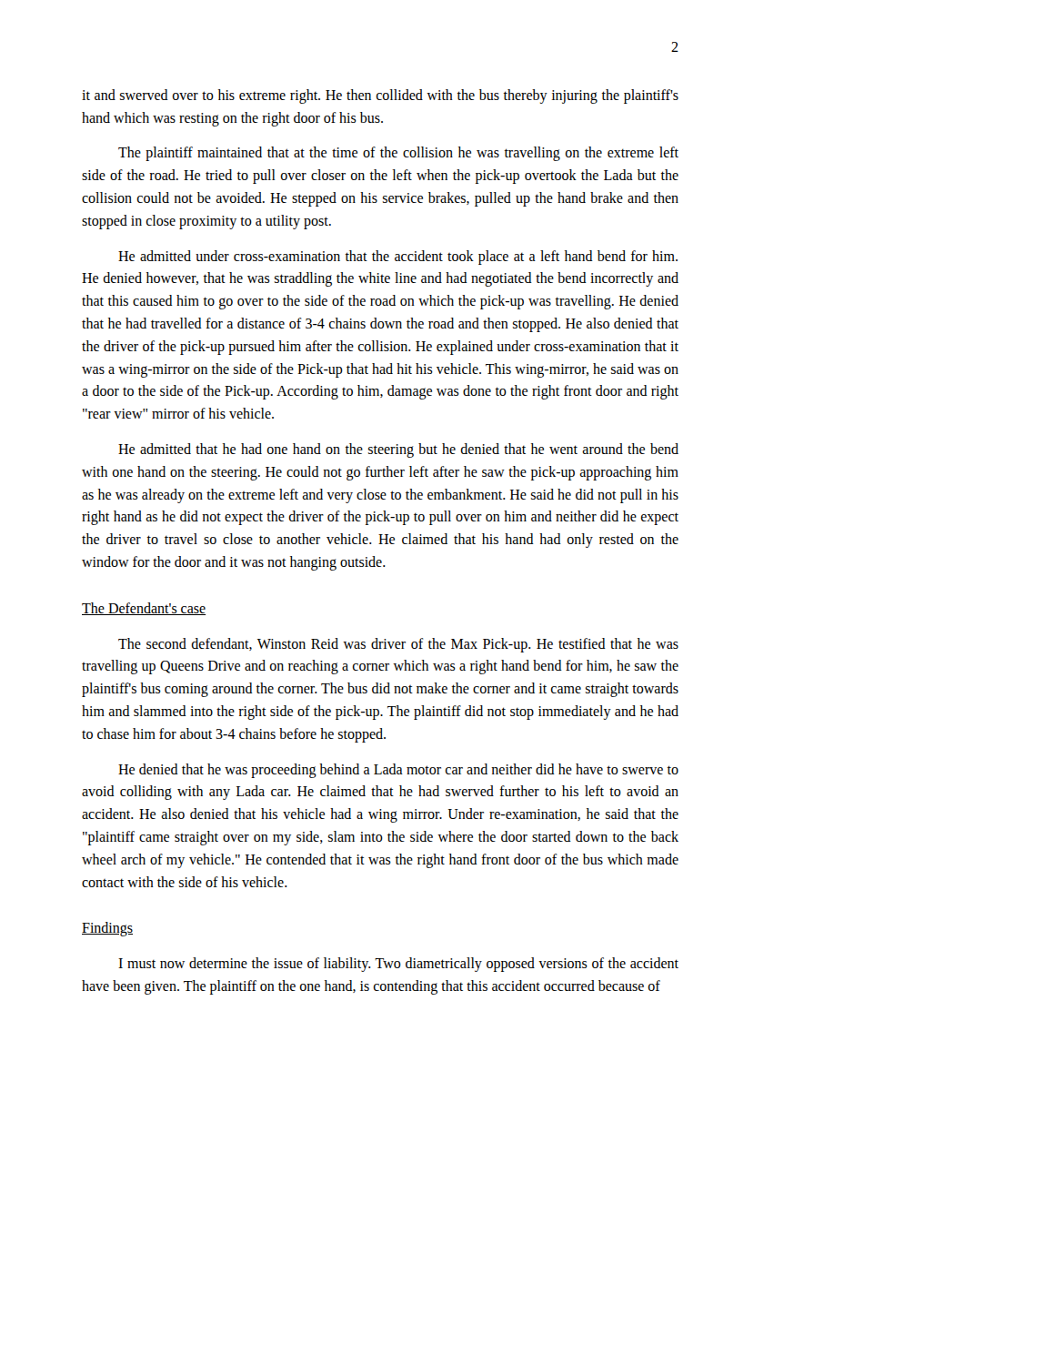2
it and swerved over to his extreme right. He then collided with the bus thereby injuring the plaintiff's hand which was resting on the right door of his bus.
The plaintiff maintained that at the time of the collision he was travelling on the extreme left side of the road. He tried to pull over closer on the left when the pick-up overtook the Lada but the collision could not be avoided. He stepped on his service brakes, pulled up the hand brake and then stopped in close proximity to a utility post.
He admitted under cross-examination that the accident took place at a left hand bend for him. He denied however, that he was straddling the white line and had negotiated the bend incorrectly and that this caused him to go over to the side of the road on which the pick-up was travelling. He denied that he had travelled for a distance of 3-4 chains down the road and then stopped. He also denied that the driver of the pick-up pursued him after the collision. He explained under cross-examination that it was a wing-mirror on the side of the Pick-up that had hit his vehicle. This wing-mirror, he said was on a door to the side of the Pick-up. According to him, damage was done to the right front door and right "rear view" mirror of his vehicle.
He admitted that he had one hand on the steering but he denied that he went around the bend with one hand on the steering. He could not go further left after he saw the pick-up approaching him as he was already on the extreme left and very close to the embankment. He said he did not pull in his right hand as he did not expect the driver of the pick-up to pull over on him and neither did he expect the driver to travel so close to another vehicle. He claimed that his hand had only rested on the window for the door and it was not hanging outside.
The Defendant's case
The second defendant, Winston Reid was driver of the Max Pick-up. He testified that he was travelling up Queens Drive and on reaching a corner which was a right hand bend for him, he saw the plaintiff's bus coming around the corner. The bus did not make the corner and it came straight towards him and slammed into the right side of the pick-up. The plaintiff did not stop immediately and he had to chase him for about 3-4 chains before he stopped.
He denied that he was proceeding behind a Lada motor car and neither did he have to swerve to avoid colliding with any Lada car. He claimed that he had swerved further to his left to avoid an accident. He also denied that his vehicle had a wing mirror. Under re-examination, he said that the "plaintiff came straight over on my side, slam into the side where the door started down to the back wheel arch of my vehicle." He contended that it was the right hand front door of the bus which made contact with the side of his vehicle.
Findings
I must now determine the issue of liability. Two diametrically opposed versions of the accident have been given. The plaintiff on the one hand, is contending that this accident occurred because of